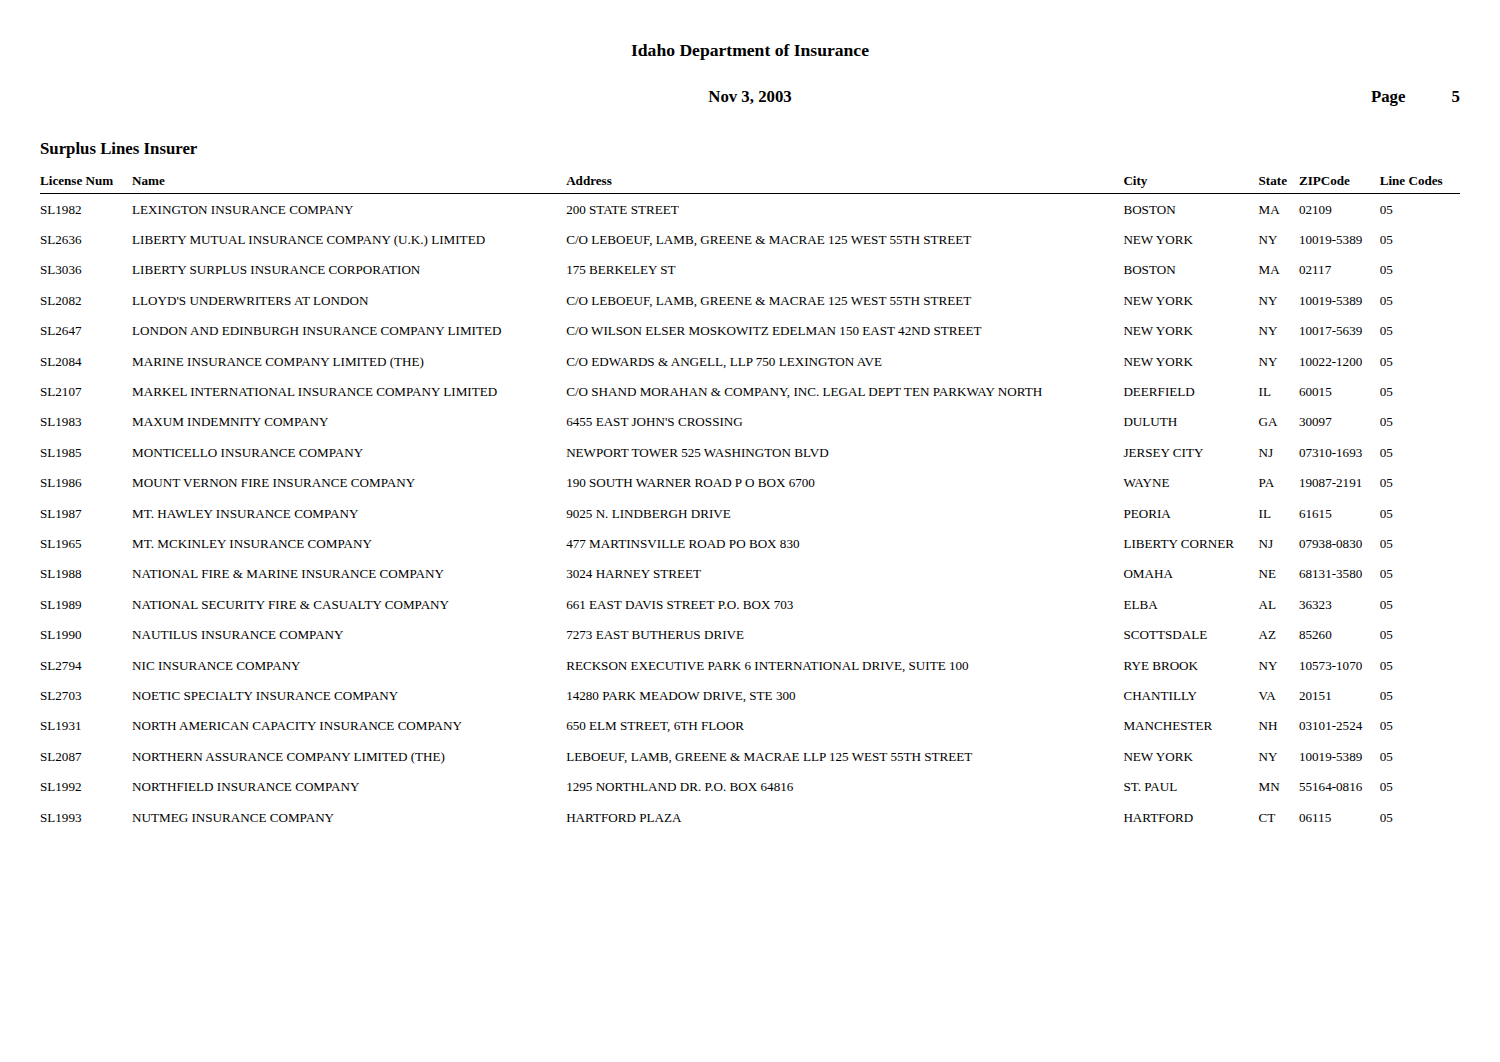Idaho Department of Insurance
Nov 3, 2003 Page 5
Surplus Lines Insurer
| License Num | Name | Address | City | State | ZIPCode | Line Codes |
| --- | --- | --- | --- | --- | --- | --- |
| SL1982 | LEXINGTON INSURANCE COMPANY | 200 STATE STREET | BOSTON | MA | 02109 | 05 |
| SL2636 | LIBERTY MUTUAL INSURANCE COMPANY (U.K.) LIMITED | C/O LEBOEUF, LAMB, GREENE & MACRAE 125 WEST 55TH STREET | NEW YORK | NY | 10019-5389 | 05 |
| SL3036 | LIBERTY SURPLUS INSURANCE CORPORATION | 175 BERKELEY ST | BOSTON | MA | 02117 | 05 |
| SL2082 | LLOYD'S UNDERWRITERS AT LONDON | C/O LEBOEUF, LAMB, GREENE & MACRAE 125 WEST 55TH STREET | NEW YORK | NY | 10019-5389 | 05 |
| SL2647 | LONDON AND EDINBURGH INSURANCE COMPANY LIMITED | C/O WILSON ELSER MOSKOWITZ EDELMAN 150 EAST 42ND STREET | NEW YORK | NY | 10017-5639 | 05 |
| SL2084 | MARINE INSURANCE COMPANY LIMITED (THE) | C/O EDWARDS & ANGELL, LLP 750 LEXINGTON AVE | NEW YORK | NY | 10022-1200 | 05 |
| SL2107 | MARKEL INTERNATIONAL INSURANCE COMPANY LIMITED | C/O SHAND MORAHAN & COMPANY, INC. LEGAL DEPT TEN PARKWAY NORTH | DEERFIELD | IL | 60015 | 05 |
| SL1983 | MAXUM INDEMNITY COMPANY | 6455 EAST JOHN'S CROSSING | DULUTH | GA | 30097 | 05 |
| SL1985 | MONTICELLO INSURANCE COMPANY | NEWPORT TOWER 525 WASHINGTON BLVD | JERSEY CITY | NJ | 07310-1693 | 05 |
| SL1986 | MOUNT VERNON FIRE INSURANCE COMPANY | 190 SOUTH WARNER ROAD P O BOX 6700 | WAYNE | PA | 19087-2191 | 05 |
| SL1987 | MT. HAWLEY INSURANCE COMPANY | 9025 N. LINDBERGH DRIVE | PEORIA | IL | 61615 | 05 |
| SL1965 | MT. MCKINLEY INSURANCE COMPANY | 477 MARTINSVILLE ROAD PO BOX 830 | LIBERTY CORNER | NJ | 07938-0830 | 05 |
| SL1988 | NATIONAL FIRE & MARINE INSURANCE COMPANY | 3024 HARNEY STREET | OMAHA | NE | 68131-3580 | 05 |
| SL1989 | NATIONAL SECURITY FIRE & CASUALTY COMPANY | 661 EAST DAVIS STREET P.O. BOX 703 | ELBA | AL | 36323 | 05 |
| SL1990 | NAUTILUS INSURANCE COMPANY | 7273 EAST BUTHERUS DRIVE | SCOTTSDALE | AZ | 85260 | 05 |
| SL2794 | NIC INSURANCE COMPANY | RECKSON EXECUTIVE PARK 6 INTERNATIONAL DRIVE, SUITE 100 | RYE BROOK | NY | 10573-1070 | 05 |
| SL2703 | NOETIC SPECIALTY INSURANCE COMPANY | 14280 PARK MEADOW DRIVE, STE 300 | CHANTILLY | VA | 20151 | 05 |
| SL1931 | NORTH AMERICAN CAPACITY INSURANCE COMPANY | 650 ELM STREET, 6TH FLOOR | MANCHESTER | NH | 03101-2524 | 05 |
| SL2087 | NORTHERN ASSURANCE COMPANY LIMITED (THE) | LEBOEUF, LAMB, GREENE & MACRAE LLP 125 WEST 55TH STREET | NEW YORK | NY | 10019-5389 | 05 |
| SL1992 | NORTHFIELD INSURANCE COMPANY | 1295 NORTHLAND DR. P.O. BOX 64816 | ST. PAUL | MN | 55164-0816 | 05 |
| SL1993 | NUTMEG INSURANCE COMPANY | HARTFORD PLAZA | HARTFORD | CT | 06115 | 05 |